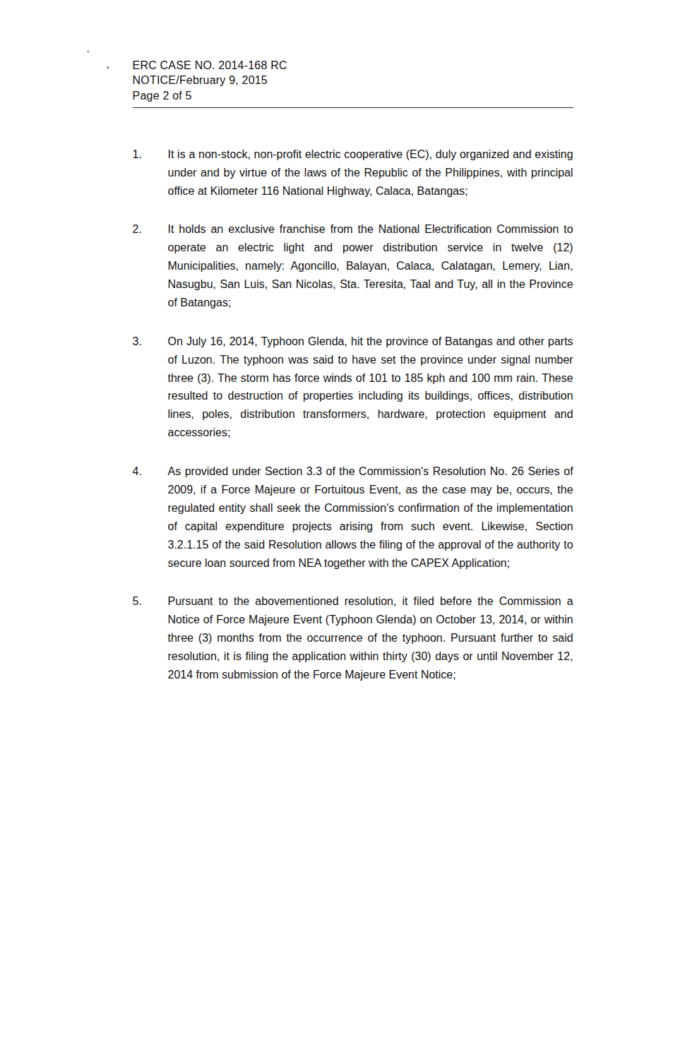. '
ERC CASE NO. 2014-168 RC
NOTICE/February 9, 2015
Page 2 of 5
1.
It is a non-stock, non-profit electric cooperative (EC), duly organized and existing under and by virtue of the laws of the Republic of the Philippines, with principal office at Kilometer 116 National Highway, Calaca, Batangas;
2.
It holds an exclusive franchise from the National Electrification Commission to operate an electric light and power distribution service in twelve (12) Municipalities, namely: Agoncillo, Balayan, Calaca, Calatagan, Lemery, Lian, Nasugbu, San Luis, San Nicolas, Sta. Teresita, Taal and Tuy, all in the Province of Batangas;
3.
On July 16, 2014, Typhoon Glenda, hit the province of Batangas and other parts of Luzon. The typhoon was said to have set the province under signal number three (3). The storm has force winds of 101 to 185 kph and 100 mm rain. These resulted to destruction of properties including its buildings, offices, distribution lines, poles, distribution transformers, hardware, protection equipment and accessories;
4.
As provided under Section 3.3 of the Commission's Resolution No. 26 Series of 2009, if a Force Majeure or Fortuitous Event, as the case may be, occurs, the regulated entity shall seek the Commission's confirmation of the implementation of capital expenditure projects arising from such event. Likewise, Section 3.2.1.15 of the said Resolution allows the filing of the approval of the authority to secure loan sourced from NEA together with the CAPEX Application;
5.
Pursuant to the abovementioned resolution, it filed before the Commission a Notice of Force Majeure Event (Typhoon Glenda) on October 13, 2014, or within three (3) months from the occurrence of the typhoon. Pursuant further to said resolution, it is filing the application within thirty (30) days or until November 12, 2014 from submission of the Force Majeure Event Notice;